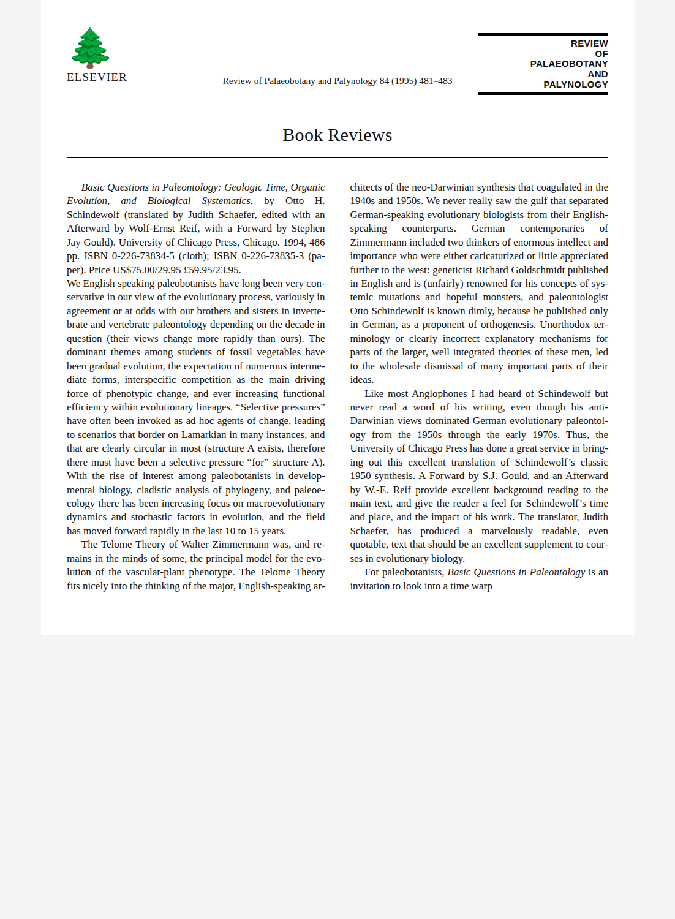🌲 ELSEVIER
Review of Palaeobotany and Palynology 84 (1995) 481–483
REVIEW
OF
PALAEOBOTANY
AND
PALYNOLOGY
Book Reviews
Basic Questions in Paleontology: Geologic Time, Organic Evolution, and Biological Systematics, by Otto H. Schindewolf (translated by Judith Schaefer, edited with an Afterward by Wolf-Ernst Reif, with a Forward by Stephen Jay Gould). University of Chicago Press, Chicago. 1994, 486 pp. ISBN 0-226-73834-5 (cloth); ISBN 0-226-73835-3 (paper). Price US$75.00/29.95 £59.95/23.95.
We English speaking paleobotanists have long been very conservative in our view of the evolutionary process, variously in agreement or at odds with our brothers and sisters in invertebrate and vertebrate paleontology depending on the decade in question (their views change more rapidly than ours). The dominant themes among students of fossil vegetables have been gradual evolution, the expectation of numerous intermediate forms, interspecific competition as the main driving force of phenotypic change, and ever increasing functional efficiency within evolutionary lineages. “Selective pressures” have often been invoked as ad hoc agents of change, leading to scenarios that border on Lamarkian in many instances, and that are clearly circular in most (structure A exists, therefore there must have been a selective pressure “for” structure A). With the rise of interest among paleobotanists in developmental biology, cladistic analysis of phylogeny, and paleoecology there has been increasing focus on macroevolutionary dynamics and stochastic factors in evolution, and the field has moved forward rapidly in the last 10 to 15 years.
The Telome Theory of Walter Zimmermann was, and remains in the minds of some, the principal model for the evolution of the vascular-plant phenotype. The Telome Theory fits nicely into the thinking of the major, English-speaking architects of the neo-Darwinian synthesis that coagulated in the 1940s and 1950s. We never really saw the gulf that separated German-speaking evolutionary biologists from their English-speaking counterparts. German contemporaries of Zimmermann included two thinkers of enormous intellect and importance who were either caricaturized or little appreciated further to the west: geneticist Richard Goldschmidt published in English and is (unfairly) renowned for his concepts of systemic mutations and hopeful monsters, and paleontologist Otto Schindewolf is known dimly, because he published only in German, as a proponent of orthogenesis. Unorthodox terminology or clearly incorrect explanatory mechanisms for parts of the larger, well integrated theories of these men, led to the wholesale dismissal of many important parts of their ideas.
Like most Anglophones I had heard of Schindewolf but never read a word of his writing, even though his anti-Darwinian views dominated German evolutionary paleontology from the 1950s through the early 1970s. Thus, the University of Chicago Press has done a great service in bringing out this excellent translation of Schindewolf’s classic 1950 synthesis. A Forward by S.J. Gould, and an Afterward by W.-E. Reif provide excellent background reading to the main text, and give the reader a feel for Schindewolf’s time and place, and the impact of his work. The translator, Judith Schaefer, has produced a marvelously readable, even quotable, text that should be an excellent supplement to courses in evolutionary biology.
For paleobotanists, Basic Questions in Paleontology is an invitation to look into a time warp